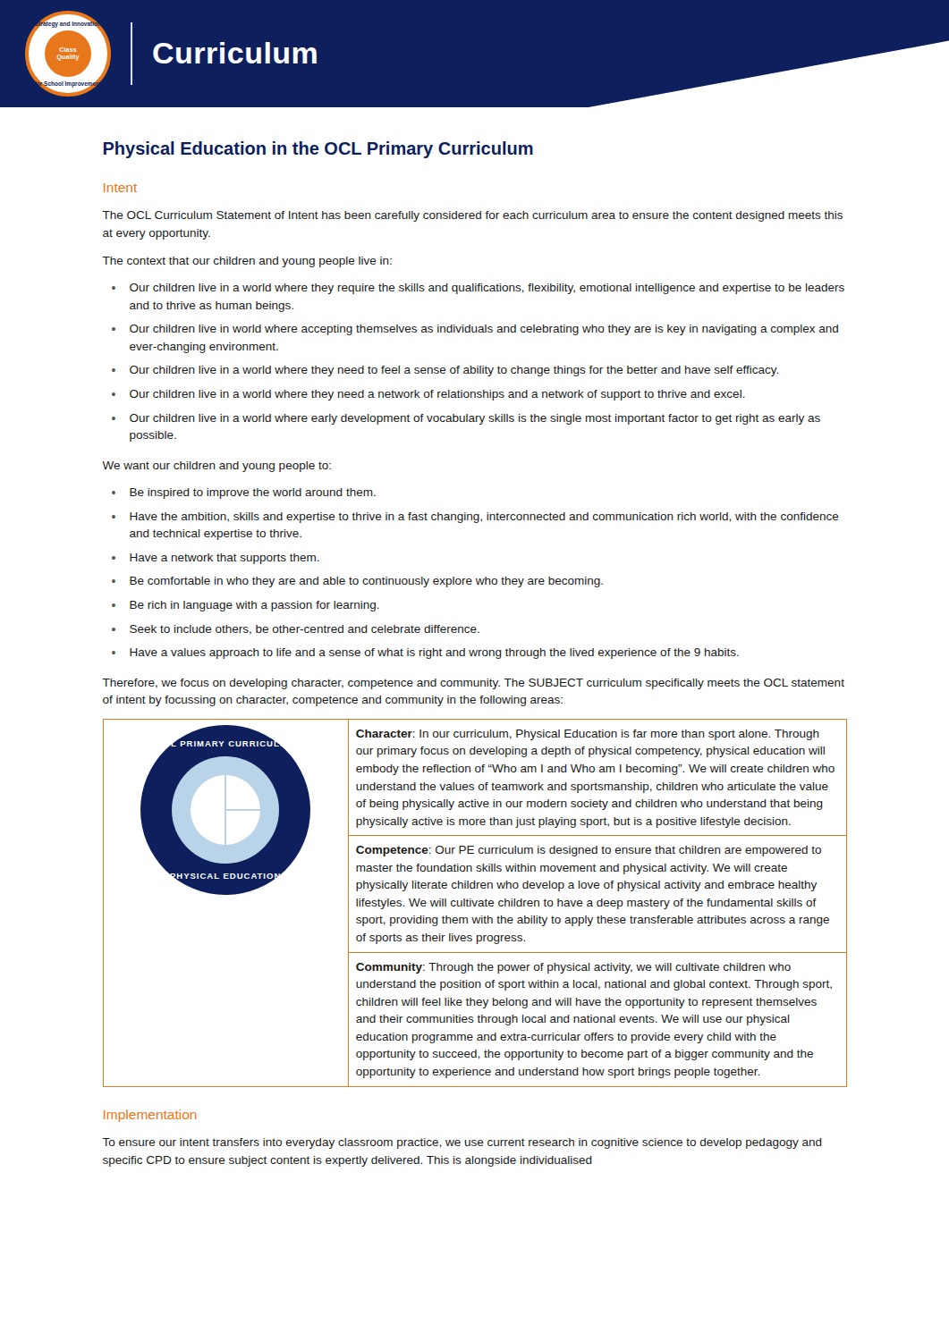Strategy and Innovation for School Improvement
Class
Quality
Curriculum
Physical Education in the OCL Primary Curriculum
Intent
The OCL Curriculum Statement of Intent has been carefully considered for each curriculum area to ensure the content designed meets this at every opportunity.
The context that our children and young people live in:
Our children live in a world where they require the skills and qualifications, flexibility, emotional intelligence and expertise to be leaders and to thrive as human beings.
Our children live in world where accepting themselves as individuals and celebrating who they are is key in navigating a complex and ever-changing environment.
Our children live in a world where they need to feel a sense of ability to change things for the better and have self efficacy.
Our children live in a world where they need a network of relationships and a network of support to thrive and excel.
Our children live in a world where early development of vocabulary skills is the single most important factor to get right as early as possible.
We want our children and young people to:
Be inspired to improve the world around them.
Have the ambition, skills and expertise to thrive in a fast changing, interconnected and communication rich world, with the confidence and technical expertise to thrive.
Have a network that supports them.
Be comfortable in who they are and able to continuously explore who they are becoming.
Be rich in language with a passion for learning.
Seek to include others, be other-centred and celebrate difference.
Have a values approach to life and a sense of what is right and wrong through the lived experience of the 9 habits.
Therefore, we focus on developing character, competence and community. The SUBJECT curriculum specifically meets the OCL statement of intent by focussing on character, competence and community in the following areas:
| OCL PRIMARY CURRICULUM PHYSICAL EDUCATION | Character : In our curriculum, Physical Education is far more than sport alone. Through our primary focus on developing a depth of physical competency, physical education will embody the reflection of “Who am I and Who am I becoming”. We will create children who understand the values of teamwork and sportsmanship, children who articulate the value of being physically active in our modern society and children who understand that being physically active is more than just playing sport, but is a positive lifestyle decision. |
| Competence : Our PE curriculum is designed to ensure that children are empowered to master the foundation skills within movement and physical activity. We will create physically literate children who develop a love of physical activity and embrace healthy lifestyles. We will cultivate children to have a deep mastery of the fundamental skills of sport, providing them with the ability to apply these transferable attributes across a range of sports as their lives progress. |
| Community : Through the power of physical activity, we will cultivate children who understand the position of sport within a local, national and global context. Through sport, children will feel like they belong and will have the opportunity to represent themselves and their communities through local and national events. We will use our physical education programme and extra-curricular offers to provide every child with the opportunity to succeed, the opportunity to become part of a bigger community and the opportunity to experience and understand how sport brings people together. |
Implementation
To ensure our intent transfers into everyday classroom practice, we use current research in cognitive science to develop pedagogy and specific CPD to ensure subject content is expertly delivered. This is alongside individualised